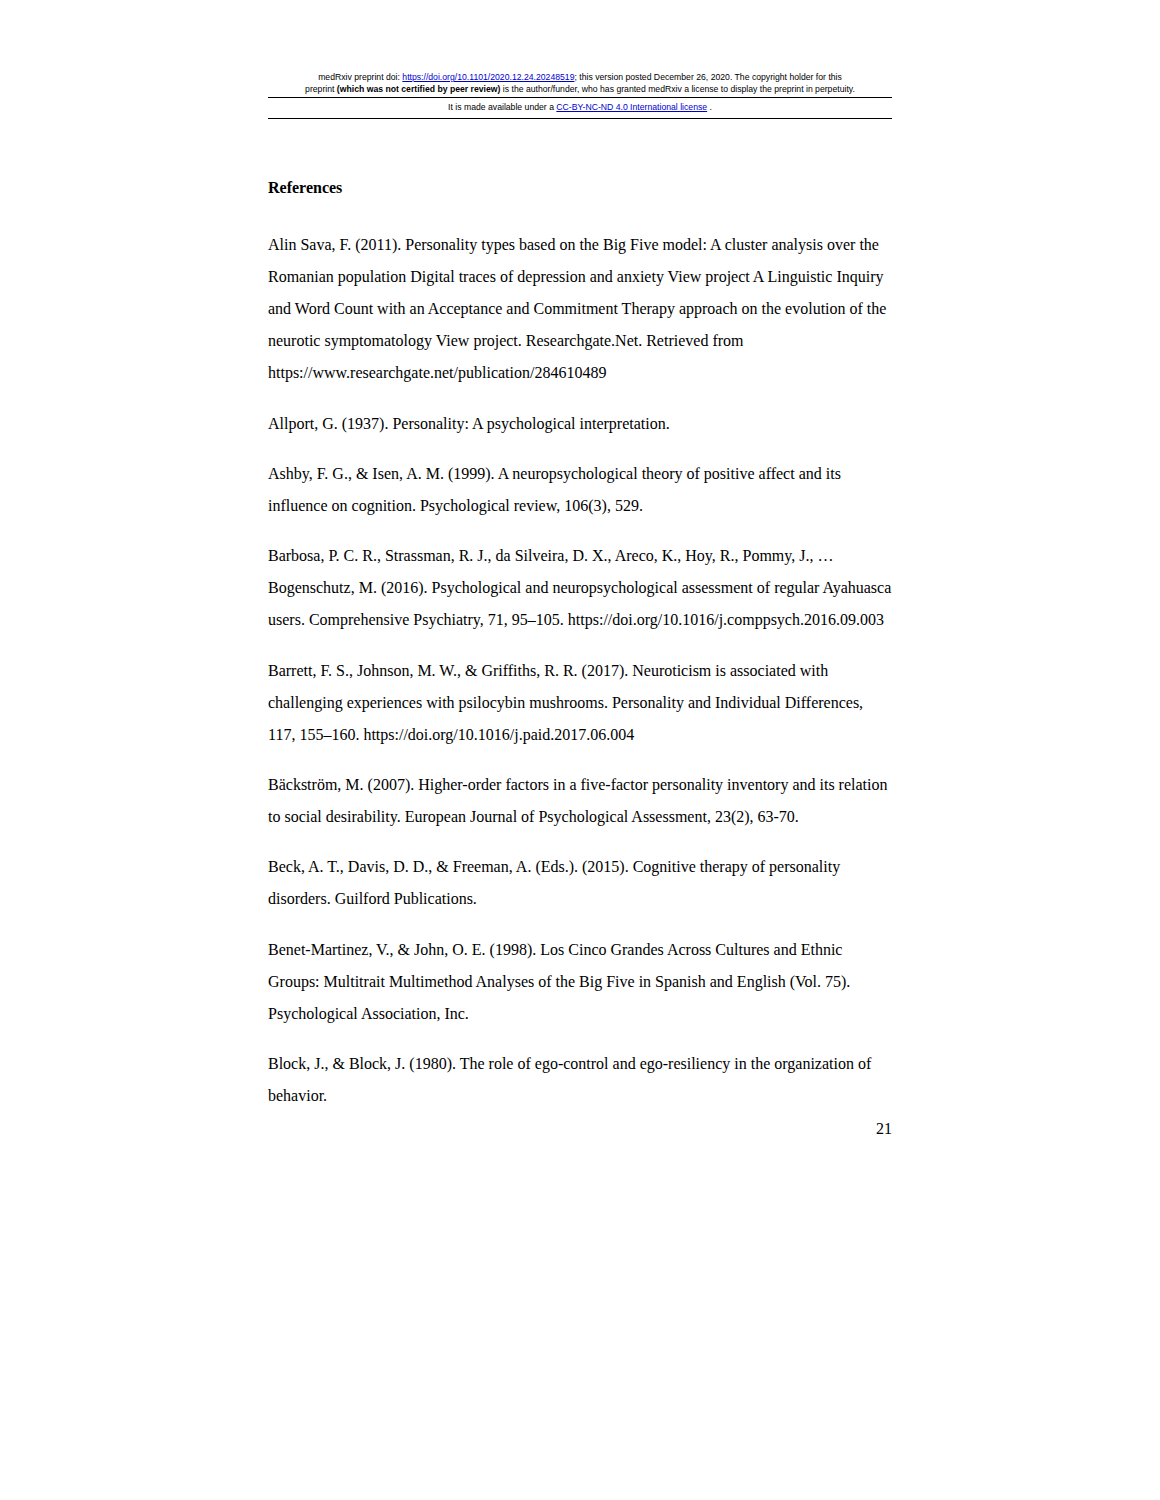medRxiv preprint doi: https://doi.org/10.1101/2020.12.24.20248519; this version posted December 26, 2020. The copyright holder for this
preprint (which was not certified by peer review) is the author/funder, who has granted medRxiv a license to display the preprint in perpetuity.
It is made available under a CC-BY-NC-ND 4.0 International license .
References
Alin Sava, F. (2011). Personality types based on the Big Five model: A cluster analysis over the Romanian population Digital traces of depression and anxiety View project A Linguistic Inquiry and Word Count with an Acceptance and Commitment Therapy approach on the evolution of the neurotic symptomatology View project. Researchgate.Net. Retrieved from https://www.researchgate.net/publication/284610489
Allport, G. (1937). Personality: A psychological interpretation.
Ashby, F. G., & Isen, A. M. (1999). A neuropsychological theory of positive affect and its influence on cognition. Psychological review, 106(3), 529.
Barbosa, P. C. R., Strassman, R. J., da Silveira, D. X., Areco, K., Hoy, R., Pommy, J., … Bogenschutz, M. (2016). Psychological and neuropsychological assessment of regular Ayahuasca users. Comprehensive Psychiatry, 71, 95–105. https://doi.org/10.1016/j.comppsych.2016.09.003
Barrett, F. S., Johnson, M. W., & Griffiths, R. R. (2017). Neuroticism is associated with challenging experiences with psilocybin mushrooms. Personality and Individual Differences, 117, 155–160. https://doi.org/10.1016/j.paid.2017.06.004
Bäckström, M. (2007). Higher-order factors in a five-factor personality inventory and its relation to social desirability. European Journal of Psychological Assessment, 23(2), 63-70.
Beck, A. T., Davis, D. D., & Freeman, A. (Eds.). (2015). Cognitive therapy of personality disorders. Guilford Publications.
Benet-Martinez, V., & John, O. E. (1998). Los Cinco Grandes Across Cultures and Ethnic Groups: Multitrait Multimethod Analyses of the Big Five in Spanish and English (Vol. 75). Psychological Association, Inc.
Block, J., & Block, J. (1980). The role of ego-control and ego-resiliency in the organization of behavior.
21